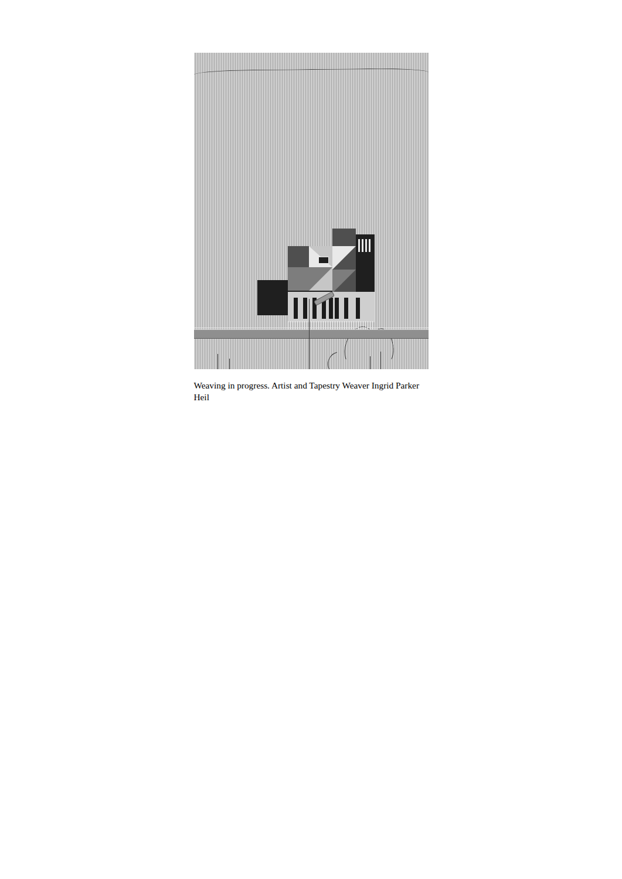Weaving in progress. Artist and Tapestry Weaver Ingrid Parker Heil